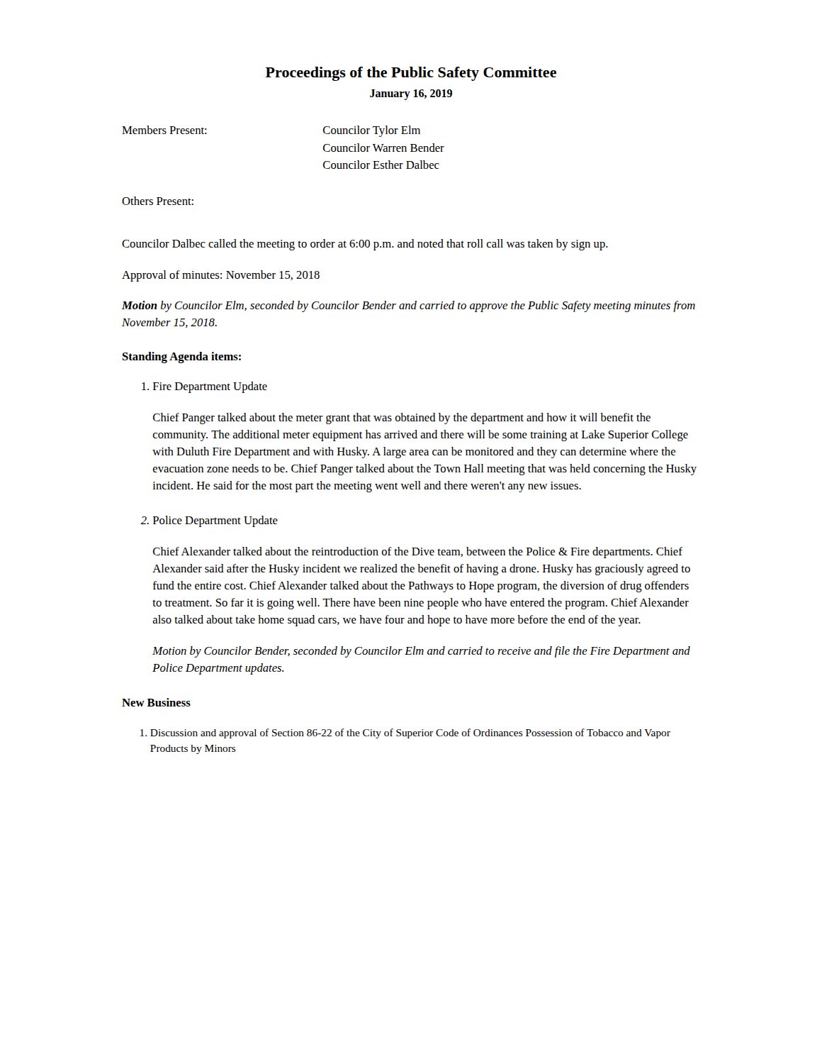Proceedings of the Public Safety Committee
January 16, 2019
Members Present:
Councilor Tylor Elm
Councilor Warren Bender
Councilor Esther Dalbec
Others Present:
Councilor Dalbec called the meeting to order at 6:00 p.m. and noted that roll call was taken by sign up.
Approval of minutes: November 15, 2018
Motion by Councilor Elm, seconded by Councilor Bender and carried to approve the Public Safety meeting minutes from November 15, 2018.
Standing Agenda items:
Fire Department Update
Chief Panger talked about the meter grant that was obtained by the department and how it will benefit the community. The additional meter equipment has arrived and there will be some training at Lake Superior College with Duluth Fire Department and with Husky. A large area can be monitored and they can determine where the evacuation zone needs to be. Chief Panger talked about the Town Hall meeting that was held concerning the Husky incident. He said for the most part the meeting went well and there weren't any new issues.
Police Department Update
Chief Alexander talked about the reintroduction of the Dive team, between the Police & Fire departments. Chief Alexander said after the Husky incident we realized the benefit of having a drone. Husky has graciously agreed to fund the entire cost. Chief Alexander talked about the Pathways to Hope program, the diversion of drug offenders to treatment. So far it is going well. There have been nine people who have entered the program. Chief Alexander also talked about take home squad cars, we have four and hope to have more before the end of the year.
Motion by Councilor Bender, seconded by Councilor Elm and carried to receive and file the Fire Department and Police Department updates.
New Business
Discussion and approval of Section 86-22 of the City of Superior Code of Ordinances Possession of Tobacco and Vapor Products by Minors